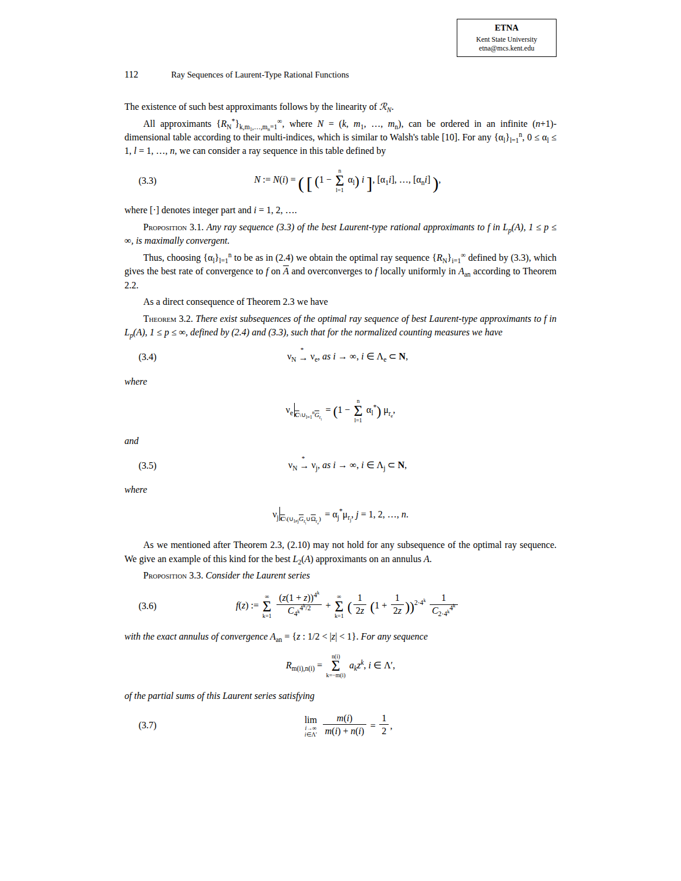ETNA
Kent State University
etna@mcs.kent.edu
112 Ray Sequences of Laurent-Type Rational Functions
The existence of such best approximants follows by the linearity of ℛN.
All approximants {RN*}k,m1,…,mn=1∞, where N = (k, m1, …, mn), can be ordered in an infinite (n+1)-dimensional table according to their multi-indices, which is similar to Walsh's table [10]. For any {αl}l=1n, 0 ≤ αl ≤ 1, l = 1, …, n, we can consider a ray sequence in this table defined by
(3.3)
N := N(i) = ( [ (1 − nΣl=1 αl) i ], [α1i], …, [αni] ),
where [·] denotes integer part and i = 1, 2, ….
Proposition 3.1. Any ray sequence (3.3) of the best Laurent-type rational approximants to f in Lp(A), 1 ≤ p ≤ ∞, is maximally convergent.
Thus, choosing {αl}l=1n to be as in (2.4) we obtain the optimal ray sequence {RN}i=1∞ defined by (3.3), which gives the best rate of convergence to f on A and overconverges to f locally uniformly in Aan according to Theorem 2.2.
As a direct consequence of Theorem 2.3 we have
Theorem 3.2. There exist subsequences of the optimal ray sequence of best Laurent-type approximants to f in Lp(A), 1 ≤ p ≤ ∞, defined by (2.4) and (3.3), such that for the normalized counting measures we have
(3.4)
νN *→ νe, as i → ∞, i ∈ Λe ⊂ N,
where
νe C\∪l=1nGrl = (1 − nΣl=1 αl*) μre,
and
(3.5)
νN *→ νj, as i → ∞, i ∈ Λj ⊂ N,
where
νj C\(∪l≠jGrl∪Ωre) = αj*μrj, j = 1, 2, …, n.
As we mentioned after Theorem 2.3, (2.10) may not hold for any subsequence of the optimal ray sequence. We give an example of this kind for the best L2(A) approximants on an annulus A.
Proposition 3.3. Consider the Laurent series
(3.6)
f(z) := ∞Σk=1 (z(1 + z))4k C4k4k/2 + ∞Σk=1 (12z (1 + 12z))2·4k 1 C2·4k4k
with the exact annulus of convergence Aan = {z : 1/2 < |z| < 1}. For any sequence
Rm(i),n(i) = n(i) Σk=−m(i) akzk, i ∈ Λ′,
of the partial sums of this Laurent series satisfying
(3.7)
lim i→∞i∈Λ′ m(i) m(i) + n(i) = 12,